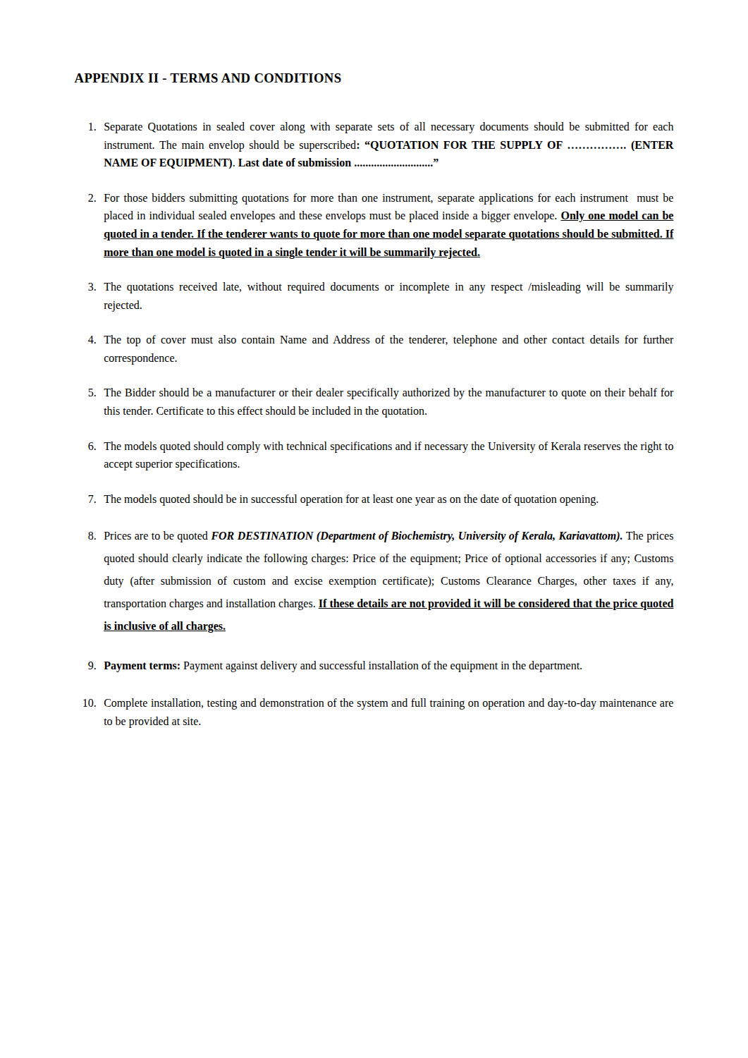APPENDIX II - TERMS AND CONDITIONS
Separate Quotations in sealed cover along with separate sets of all necessary documents should be submitted for each instrument. The main envelop should be superscribed: “QUOTATION FOR THE SUPPLY OF ……………. (ENTER NAME OF EQUIPMENT). Last date of submission ............................”
For those bidders submitting quotations for more than one instrument, separate applications for each instrument must be placed in individual sealed envelopes and these envelops must be placed inside a bigger envelope. Only one model can be quoted in a tender. If the tenderer wants to quote for more than one model separate quotations should be submitted. If more than one model is quoted in a single tender it will be summarily rejected.
The quotations received late, without required documents or incomplete in any respect /misleading will be summarily rejected.
The top of cover must also contain Name and Address of the tenderer, telephone and other contact details for further correspondence.
The Bidder should be a manufacturer or their dealer specifically authorized by the manufacturer to quote on their behalf for this tender. Certificate to this effect should be included in the quotation.
The models quoted should comply with technical specifications and if necessary the University of Kerala reserves the right to accept superior specifications.
The models quoted should be in successful operation for at least one year as on the date of quotation opening.
Prices are to be quoted FOR DESTINATION (Department of Biochemistry, University of Kerala, Kariavattom). The prices quoted should clearly indicate the following charges: Price of the equipment; Price of optional accessories if any; Customs duty (after submission of custom and excise exemption certificate); Customs Clearance Charges, other taxes if any, transportation charges and installation charges. If these details are not provided it will be considered that the price quoted is inclusive of all charges.
Payment terms: Payment against delivery and successful installation of the equipment in the department.
Complete installation, testing and demonstration of the system and full training on operation and day-to-day maintenance are to be provided at site.